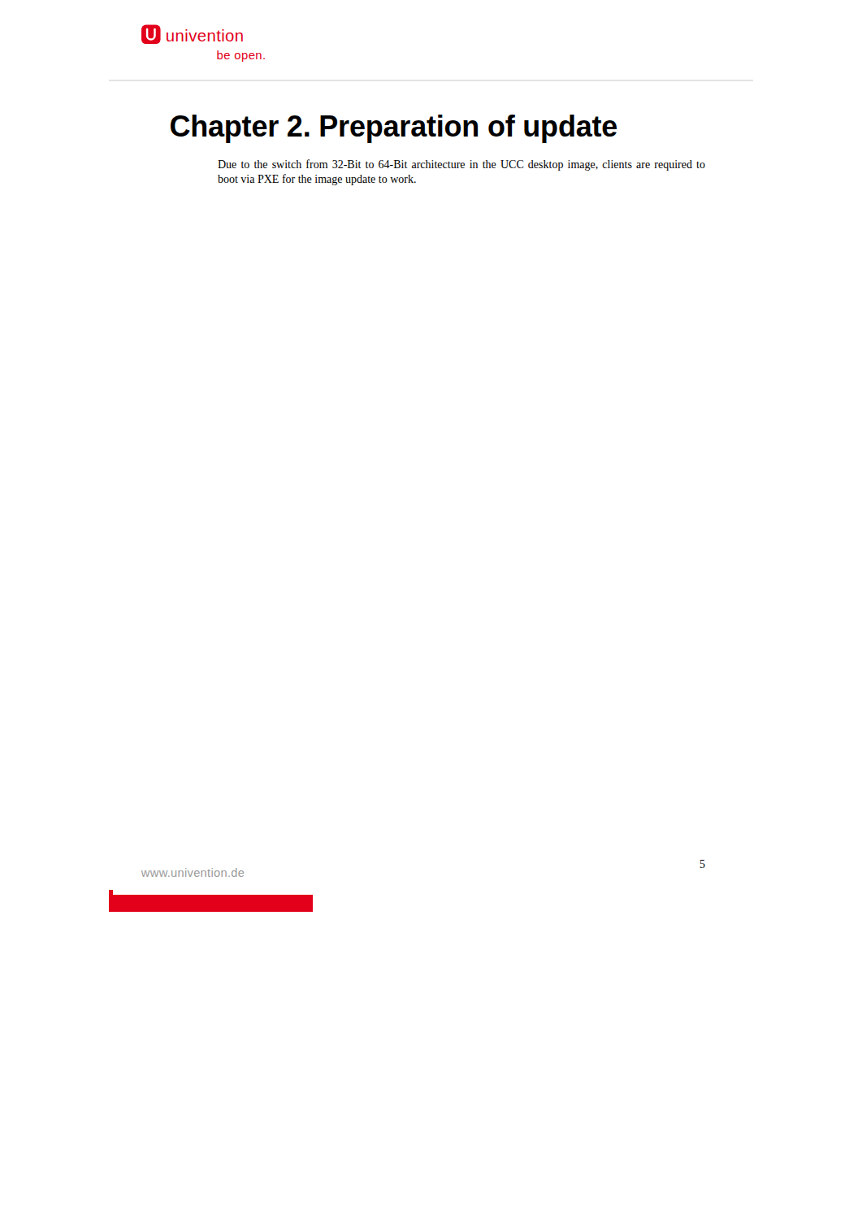univention be open.
Chapter 2. Preparation of update
Due to the switch from 32-Bit to 64-Bit architecture in the UCC desktop image, clients are required to boot via PXE for the image update to work.
www.univention.de
5